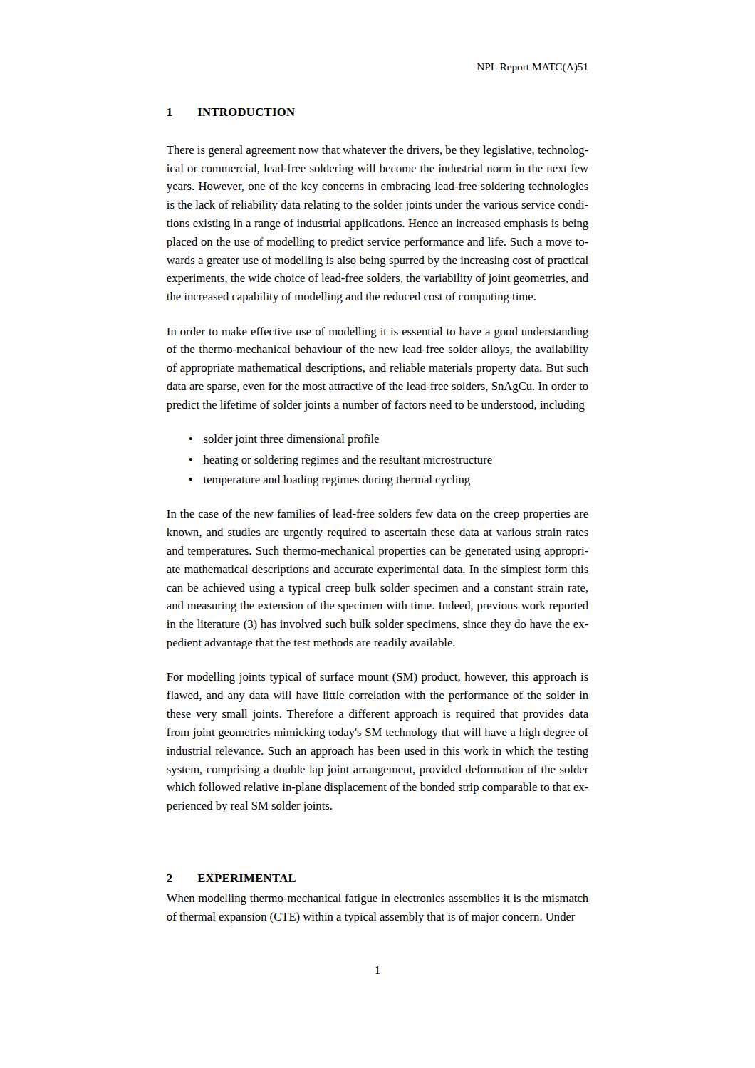NPL Report MATC(A)51
1 INTRODUCTION
There is general agreement now that whatever the drivers, be they legislative, technological or commercial, lead-free soldering will become the industrial norm in the next few years. However, one of the key concerns in embracing lead-free soldering technologies is the lack of reliability data relating to the solder joints under the various service conditions existing in a range of industrial applications. Hence an increased emphasis is being placed on the use of modelling to predict service performance and life. Such a move towards a greater use of modelling is also being spurred by the increasing cost of practical experiments, the wide choice of lead-free solders, the variability of joint geometries, and the increased capability of modelling and the reduced cost of computing time.
In order to make effective use of modelling it is essential to have a good understanding of the thermo-mechanical behaviour of the new lead-free solder alloys, the availability of appropriate mathematical descriptions, and reliable materials property data. But such data are sparse, even for the most attractive of the lead-free solders, SnAgCu. In order to predict the lifetime of solder joints a number of factors need to be understood, including
solder joint three dimensional profile
heating or soldering regimes and the resultant microstructure
temperature and loading regimes during thermal cycling
In the case of the new families of lead-free solders few data on the creep properties are known, and studies are urgently required to ascertain these data at various strain rates and temperatures. Such thermo-mechanical properties can be generated using appropriate mathematical descriptions and accurate experimental data. In the simplest form this can be achieved using a typical creep bulk solder specimen and a constant strain rate, and measuring the extension of the specimen with time. Indeed, previous work reported in the literature (3) has involved such bulk solder specimens, since they do have the expedient advantage that the test methods are readily available.
For modelling joints typical of surface mount (SM) product, however, this approach is flawed, and any data will have little correlation with the performance of the solder in these very small joints. Therefore a different approach is required that provides data from joint geometries mimicking today's SM technology that will have a high degree of industrial relevance. Such an approach has been used in this work in which the testing system, comprising a double lap joint arrangement, provided deformation of the solder which followed relative in-plane displacement of the bonded strip comparable to that experienced by real SM solder joints.
2 EXPERIMENTAL
When modelling thermo-mechanical fatigue in electronics assemblies it is the mismatch of thermal expansion (CTE) within a typical assembly that is of major concern. Under
1